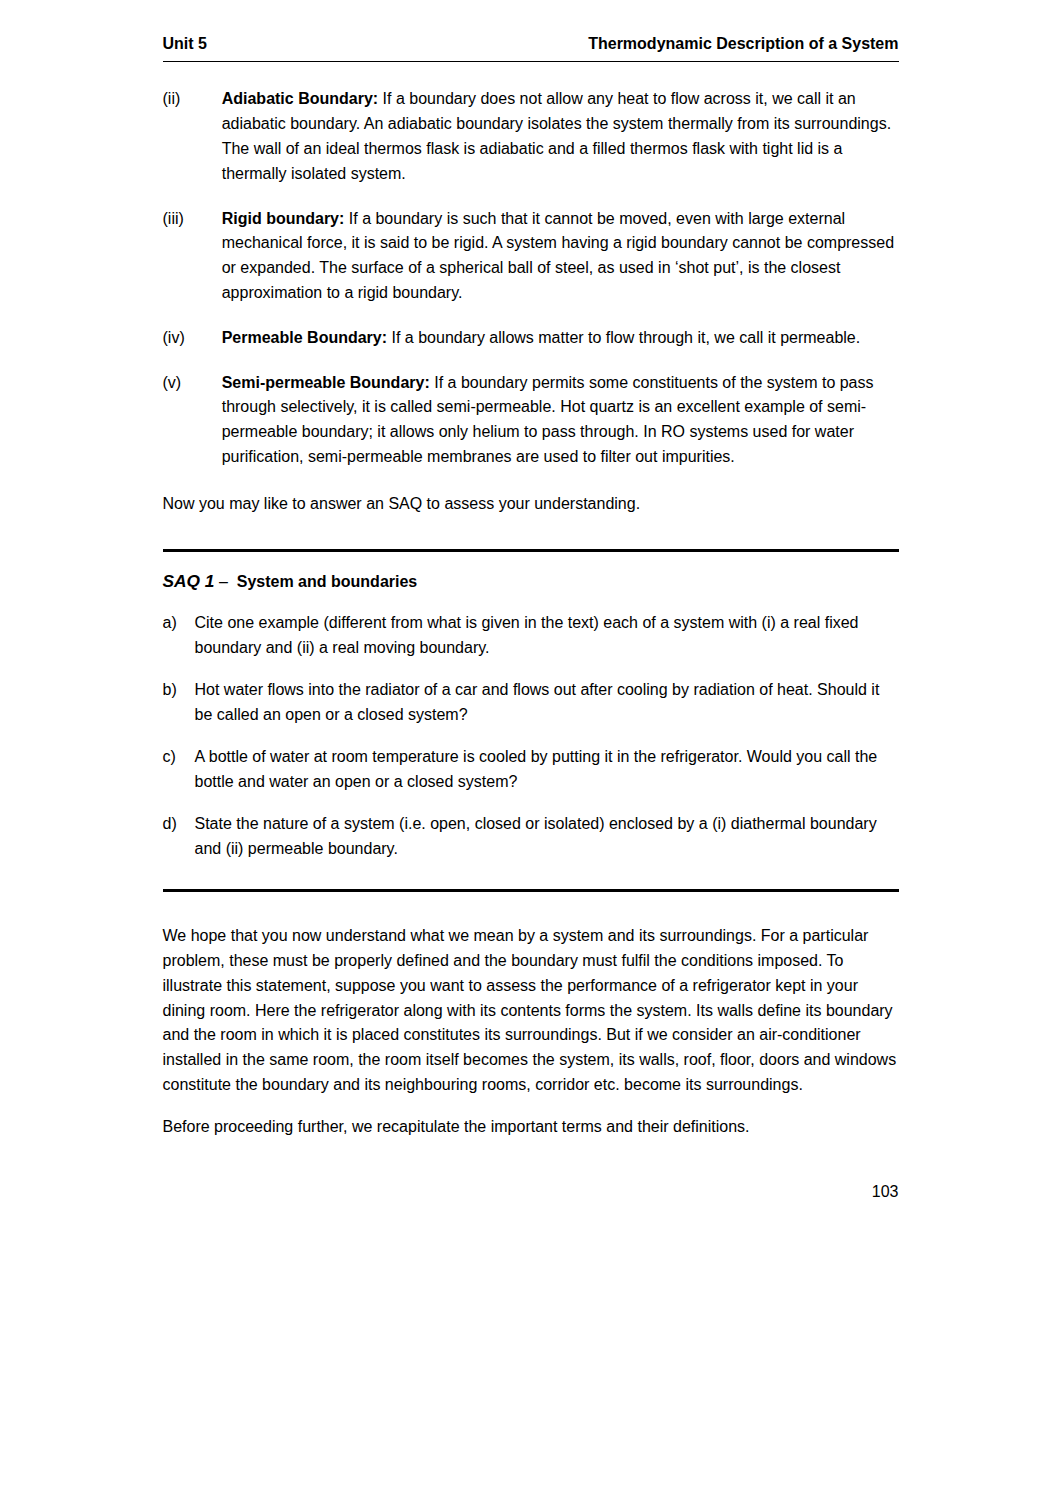Unit 5 Thermodynamic Description of a System
(ii) Adiabatic Boundary: If a boundary does not allow any heat to flow across it, we call it an adiabatic boundary. An adiabatic boundary isolates the system thermally from its surroundings. The wall of an ideal thermos flask is adiabatic and a filled thermos flask with tight lid is a thermally isolated system.
(iii) Rigid boundary: If a boundary is such that it cannot be moved, even with large external mechanical force, it is said to be rigid. A system having a rigid boundary cannot be compressed or expanded. The surface of a spherical ball of steel, as used in ‘shot put’, is the closest approximation to a rigid boundary.
(iv) Permeable Boundary: If a boundary allows matter to flow through it, we call it permeable.
(v) Semi-permeable Boundary: If a boundary permits some constituents of the system to pass through selectively, it is called semi-permeable. Hot quartz is an excellent example of semi-permeable boundary; it allows only helium to pass through. In RO systems used for water purification, semi-permeable membranes are used to filter out impurities.
Now you may like to answer an SAQ to assess your understanding.
SAQ 1 – System and boundaries
a) Cite one example (different from what is given in the text) each of a system with (i) a real fixed boundary and (ii) a real moving boundary.
b) Hot water flows into the radiator of a car and flows out after cooling by radiation of heat. Should it be called an open or a closed system?
c) A bottle of water at room temperature is cooled by putting it in the refrigerator. Would you call the bottle and water an open or a closed system?
d) State the nature of a system (i.e. open, closed or isolated) enclosed by a (i) diathermal boundary and (ii) permeable boundary.
We hope that you now understand what we mean by a system and its surroundings. For a particular problem, these must be properly defined and the boundary must fulfil the conditions imposed. To illustrate this statement, suppose you want to assess the performance of a refrigerator kept in your dining room. Here the refrigerator along with its contents forms the system. Its walls define its boundary and the room in which it is placed constitutes its surroundings. But if we consider an air-conditioner installed in the same room, the room itself becomes the system, its walls, roof, floor, doors and windows constitute the boundary and its neighbouring rooms, corridor etc. become its surroundings.
Before proceeding further, we recapitulate the important terms and their definitions.
103